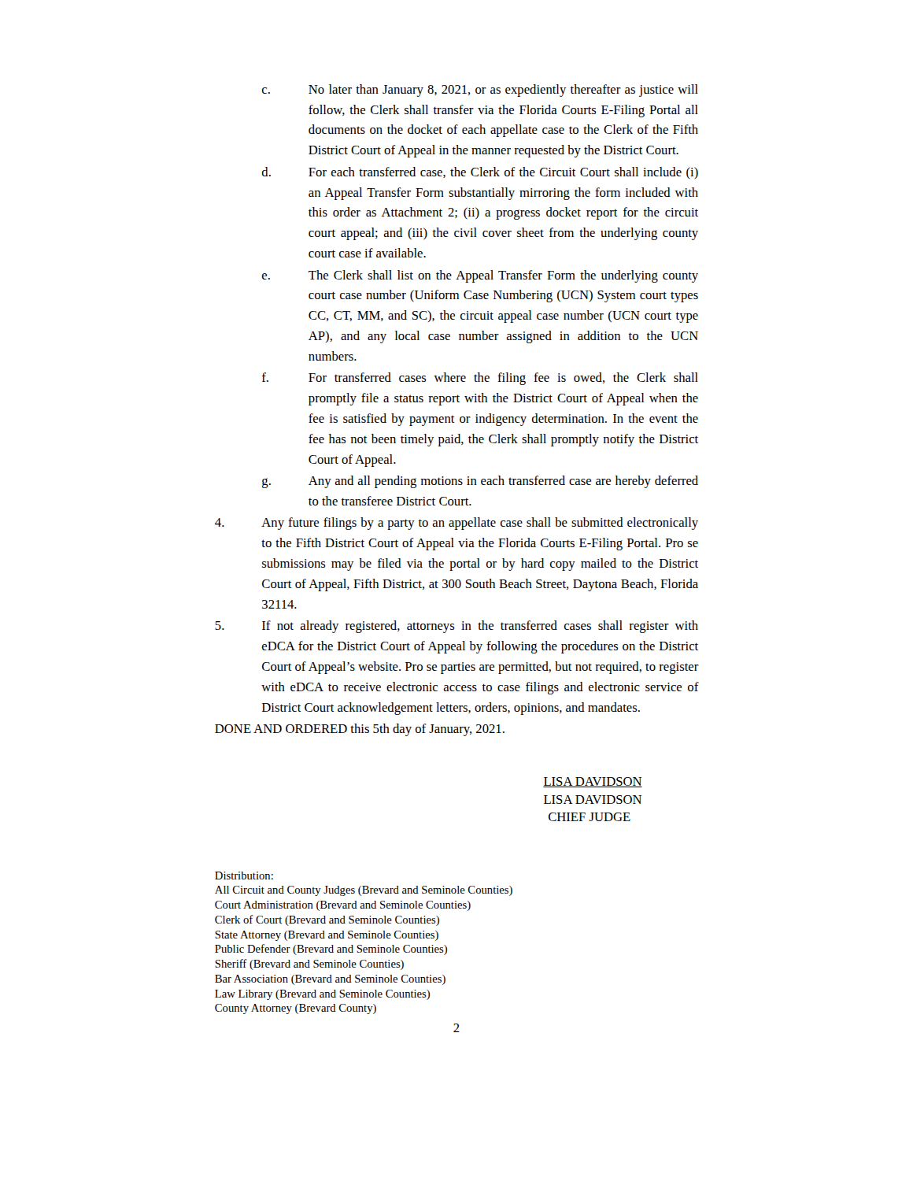c.
No later than January 8, 2021, or as expediently thereafter as justice will follow, the Clerk shall transfer via the Florida Courts E-Filing Portal all documents on the docket of each appellate case to the Clerk of the Fifth District Court of Appeal in the manner requested by the District Court.
d.
For each transferred case, the Clerk of the Circuit Court shall include (i) an Appeal Transfer Form substantially mirroring the form included with this order as Attachment 2; (ii) a progress docket report for the circuit court appeal; and (iii) the civil cover sheet from the underlying county court case if available.
e.
The Clerk shall list on the Appeal Transfer Form the underlying county court case number (Uniform Case Numbering (UCN) System court types CC, CT, MM, and SC), the circuit appeal case number (UCN court type AP), and any local case number assigned in addition to the UCN numbers.
f.
For transferred cases where the filing fee is owed, the Clerk shall promptly file a status report with the District Court of Appeal when the fee is satisfied by payment or indigency determination. In the event the fee has not been timely paid, the Clerk shall promptly notify the District Court of Appeal.
g.
Any and all pending motions in each transferred case are hereby deferred to the transferee District Court.
4.
Any future filings by a party to an appellate case shall be submitted electronically to the Fifth District Court of Appeal via the Florida Courts E-Filing Portal. Pro se submissions may be filed via the portal or by hard copy mailed to the District Court of Appeal, Fifth District, at 300 South Beach Street, Daytona Beach, Florida 32114.
5.
If not already registered, attorneys in the transferred cases shall register with eDCA for the District Court of Appeal by following the procedures on the District Court of Appeal’s website. Pro se parties are permitted, but not required, to register with eDCA to receive electronic access to case filings and electronic service of District Court acknowledgement letters, orders, opinions, and mandates.
DONE AND ORDERED this 5th day of January, 2021.
LISA DAVIDSON LISA DAVIDSON CHIEF JUDGE
Distribution:
All Circuit and County Judges (Brevard and Seminole Counties)
Court Administration (Brevard and Seminole Counties)
Clerk of Court (Brevard and Seminole Counties)
State Attorney (Brevard and Seminole Counties)
Public Defender (Brevard and Seminole Counties)
Sheriff (Brevard and Seminole Counties)
Bar Association (Brevard and Seminole Counties)
Law Library (Brevard and Seminole Counties)
County Attorney (Brevard County)
2